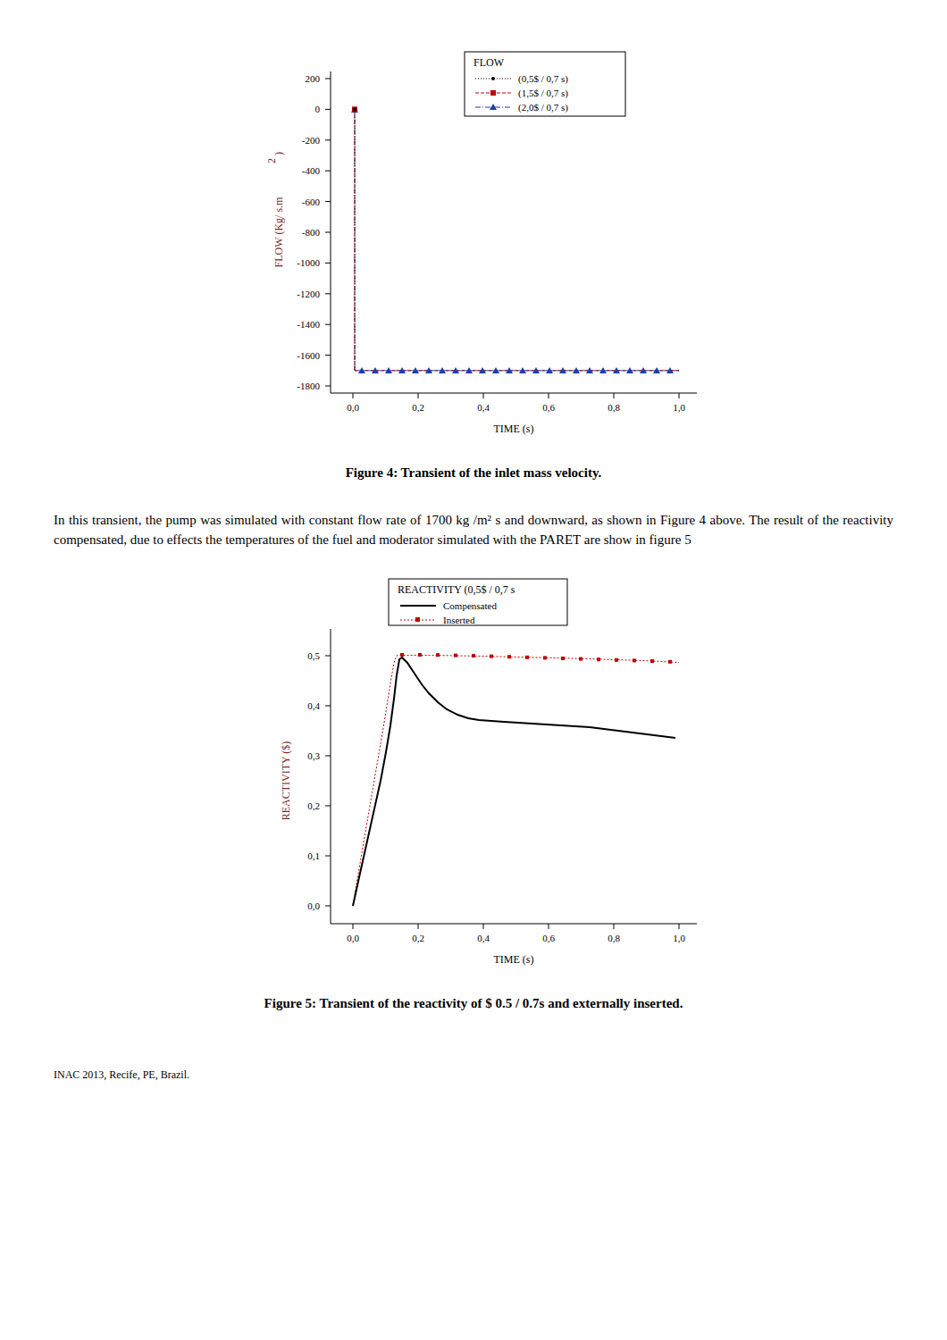FLOW (0,5$ / 0,7 s) (1,5$ / 0,7 s) (2,0$ / 0,7 s) 200 0 -200 -400 -600 -800 -1000 -1200 -1400 -1600 -1800 0,0 0,2 0,4 0,6 0,8 1,0 TIME (s) FLOW (Kg/ s.m 2 )
Figure 4: Transient of the inlet mass velocity.
In this transient, the pump was simulated with constant flow rate of 1700 kg /m² s and downward, as shown in Figure 4 above. The result of the reactivity compensated, due to effects the temperatures of the fuel and moderator simulated with the PARET are show in figure 5
REACTIVITY (0,5$ / 0,7 s Compensated Inserted 0,5 0,4 0,3 0,2 0,1 0,0 0,0 0,2 0,4 0,6 0,8 1,0 TIME (s) REACTIVITY ($)
Figure 5: Transient of the reactivity of $ 0.5 / 0.7s and externally inserted.
INAC 2013, Recife, PE, Brazil.